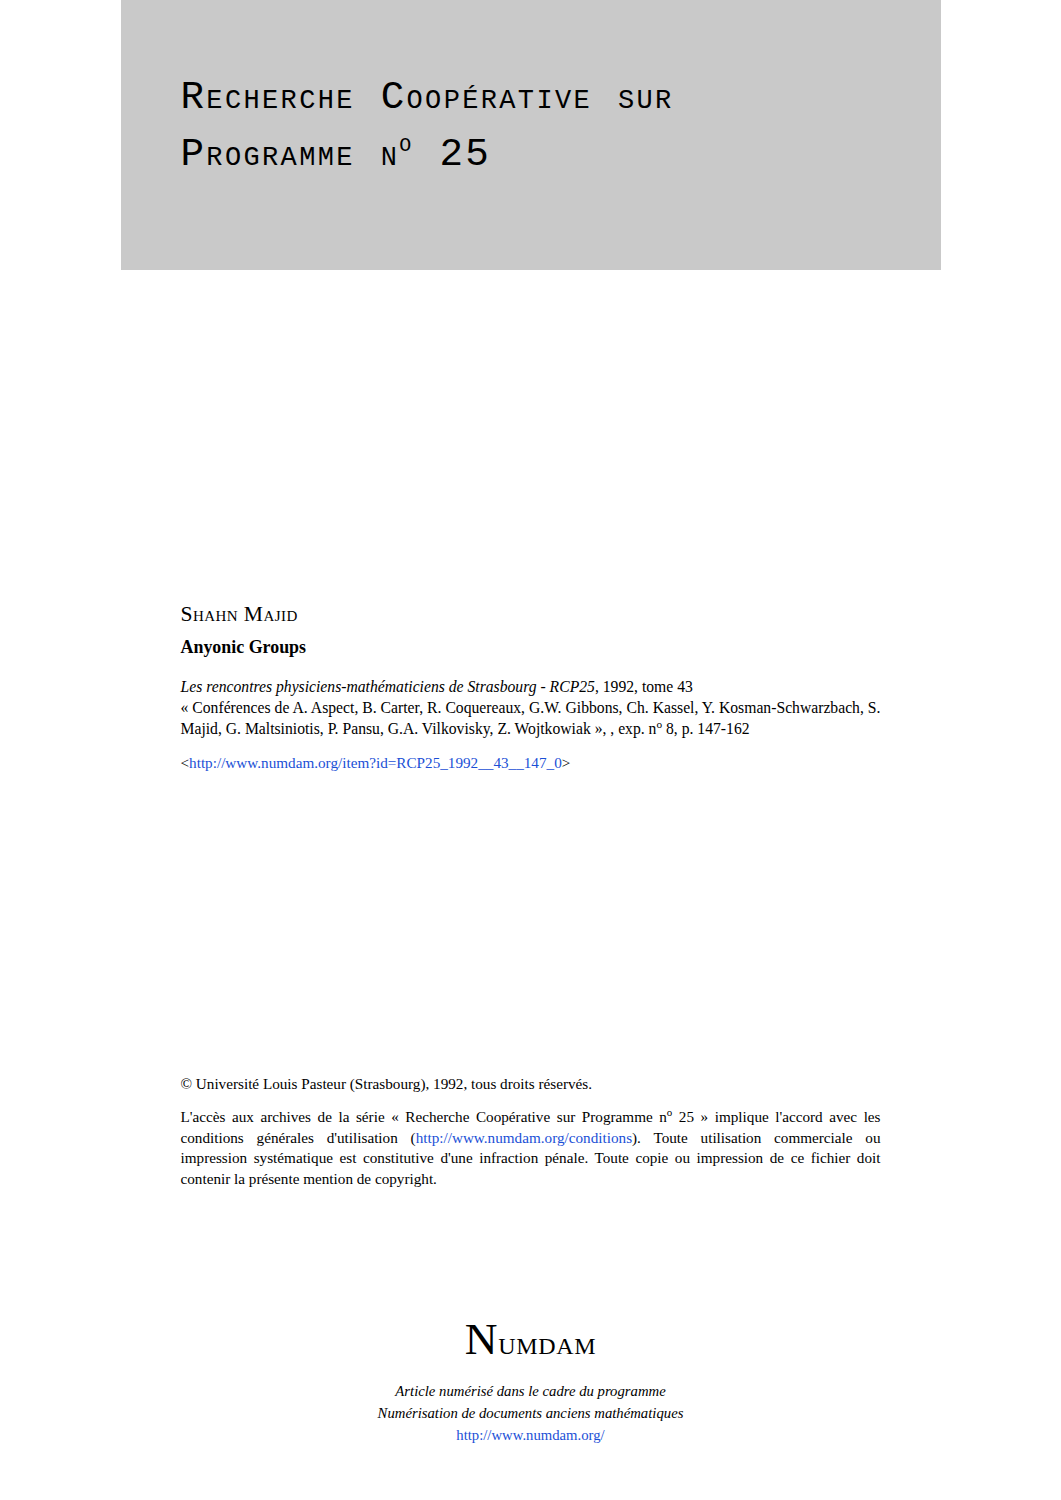Recherche Coopérative sur
Programme no 25
Shahn Majid
Anyonic Groups
Les rencontres physiciens-mathématiciens de Strasbourg - RCP25, 1992, tome 43
« Conférences de A. Aspect, B. Carter, R. Coquereaux, G.W. Gibbons, Ch. Kassel, Y. Kosman-Schwarzbach, S. Majid, G. Maltsiniotis, P. Pansu, G.A. Vilkovisky, Z. Wojtkowiak », , exp. no 8, p. 147-162
<http://www.numdam.org/item?id=RCP25_1992__43__147_0>
© Université Louis Pasteur (Strasbourg), 1992, tous droits réservés.
L'accès aux archives de la série « Recherche Coopérative sur Programme no 25 » implique l'accord avec les conditions générales d'utilisation (http://www.numdam.org/conditions). Toute utilisation commerciale ou impression systématique est constitutive d'une infraction pénale. Toute copie ou impression de ce fichier doit contenir la présente mention de copyright.
Numdam
Article numérisé dans le cadre du programme
Numérisation de documents anciens mathématiques
http://www.numdam.org/